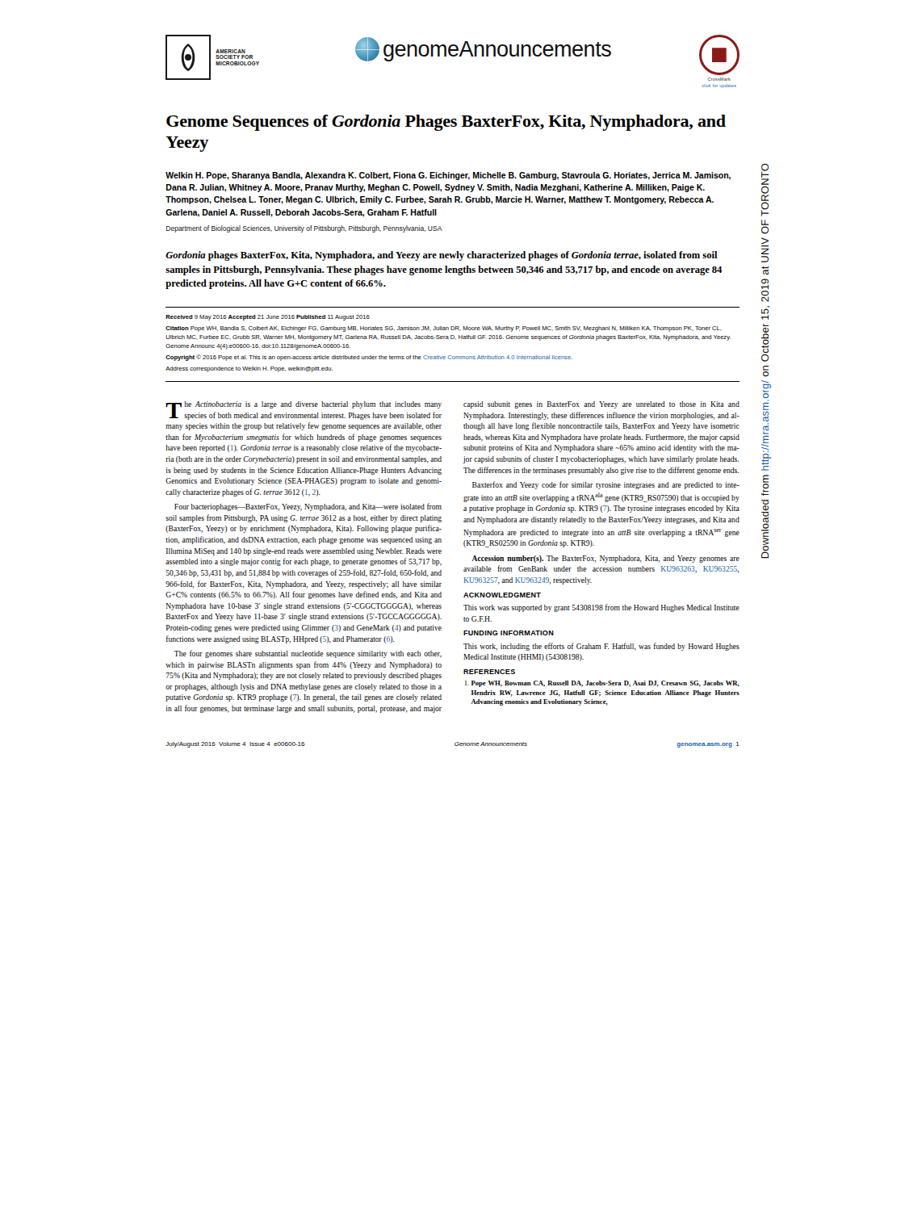Downloaded from http://mra.asm.org/ on October 15, 2019 at UNIV OF TORONTO
American
Society for
Microbiology
gen ome Announcements
CrossMark
click for updates
Genome Sequences of Gordonia Phages BaxterFox, Kita, Nymphadora, and Yeezy
Welkin H. Pope, Sharanya Bandla, Alexandra K. Colbert, Fiona G. Eichinger, Michelle B. Gamburg, Stavroula G. Horiates, Jerrica M. Jamison, Dana R. Julian, Whitney A. Moore, Pranav Murthy, Meghan C. Powell, Sydney V. Smith, Nadia Mezghani, Katherine A. Milliken, Paige K. Thompson, Chelsea L. Toner, Megan C. Ulbrich, Emily C. Furbee, Sarah R. Grubb, Marcie H. Warner, Matthew T. Montgomery, Rebecca A. Garlena, Daniel A. Russell, Deborah Jacobs-Sera, Graham F. Hatfull
Department of Biological Sciences, University of Pittsburgh, Pittsburgh, Pennsylvania, USA
Gordonia phages BaxterFox, Kita, Nymphadora, and Yeezy are newly characterized phages of Gordonia terrae, isolated from soil samples in Pittsburgh, Pennsylvania. These phages have genome lengths between 50,346 and 53,717 bp, and encode on average 84 predicted proteins. All have G+C content of 66.6%.
Received 9 May 2016 Accepted 21 June 2016 Published 11 August 2016
Citation Pope WH, Bandla S, Colbert AK, Eichinger FG, Gamburg MB, Horiates SG, Jamison JM, Julian DR, Moore WA, Murthy P, Powell MC, Smith SV, Mezghani N, Milliken KA, Thompson PK, Toner CL, Ulbrich MC, Furbee EC, Grubb SR, Warner MH, Montgomery MT, Garlena RA, Russell DA, Jacobs-Sera D, Hatfull GF. 2016. Genome sequences of Gordonia phages BaxterFox, Kita, Nymphadora, and Yeezy. Genome Announc 4(4):e00600-16. doi:10.1128/genomeA.00600-16.
Copyright © 2016 Pope et al. This is an open-access article distributed under the terms of the Creative Commons Attribution 4.0 International license.
Address correspondence to Welkin H. Pope, welkin@pitt.edu.
The Actinobacteria is a large and diverse bacterial phylum that includes many species of both medical and environmental interest. Phages have been isolated for many species within the group but relatively few genome sequences are available, other than for Mycobacterium smegmatis for which hundreds of phage genomes sequences have been reported (1). Gordonia terrae is a reasonably close relative of the mycobacteria (both are in the order Corynebacteria) present in soil and environmental samples, and is being used by students in the Science Education Alliance-Phage Hunters Advancing Genomics and Evolutionary Science (SEA-PHAGES) program to isolate and genomically characterize phages of G. terrae 3612 (1, 2).
Four bacteriophages—BaxterFox, Yeezy, Nymphadora, and Kita—were isolated from soil samples from Pittsburgh, PA using G. terrae 3612 as a host, either by direct plating (BaxterFox, Yeezy) or by enrichment (Nymphadora, Kita). Following plaque purification, amplification, and dsDNA extraction, each phage genome was sequenced using an Illumina MiSeq and 140 bp single-end reads were assembled using Newbler. Reads were assembled into a single major contig for each phage, to generate genomes of 53,717 bp, 50,346 bp, 53,431 bp, and 51,884 bp with coverages of 259-fold, 827-fold, 650-fold, and 966-fold, for BaxterFox, Kita, Nymphadora, and Yeezy, respectively; all have similar G+C% contents (66.5% to 66.7%). All four genomes have defined ends, and Kita and Nymphadora have 10-base 3′ single strand extensions (5′-CGGCTGGGGA), whereas BaxterFox and Yeezy have 11-base 3′ single strand extensions (5′-TGCCAGGGGGA). Protein-coding genes were predicted using Glimmer (3) and GeneMark (4) and putative functions were assigned using BLASTp, HHpred (5), and Phamerator (6).
The four genomes share substantial nucleotide sequence similarity with each other, which in pairwise BLASTn alignments span from 44% (Yeezy and Nymphadora) to 75% (Kita and Nymphadora); they are not closely related to previously described phages or prophages, although lysis and DNA methylase genes are closely related to those in a putative Gordonia sp. KTR9 prophage (7). In general, the tail genes are closely related in all four genomes, but terminase large and small subunits, portal, protease, and major capsid subunit genes in BaxterFox and Yeezy are unrelated to those in Kita and Nymphadora. Interestingly, these differences influence the virion morphologies, and although all have long flexible noncontractile tails, BaxterFox and Yeezy have isometric heads, whereas Kita and Nymphadora have prolate heads. Furthermore, the major capsid subunit proteins of Kita and Nymphadora share ~65% amino acid identity with the major capsid subunits of cluster I mycobacteriophages, which have similarly prolate heads. The differences in the terminases presumably also give rise to the different genome ends.
Baxterfox and Yeezy code for similar tyrosine integrases and are predicted to integrate into an attB site overlapping a tRNAala gene (KTR9_RS07590) that is occupied by a putative prophage in Gordonia sp. KTR9 (7). The tyrosine integrases encoded by Kita and Nymphadora are distantly relatedly to the BaxterFox/Yeezy integrases, and Kita and Nymphadora are predicted to integrate into an attB site overlapping a tRNAser gene (KTR9_RS02590 in Gordonia sp. KTR9).
Accession number(s). The BaxterFox, Nymphadora, Kita, and Yeezy genomes are available from GenBank under the accession numbers KU963263, KU963255, KU963257, and KU963249, respectively.
Acknowledgment
This work was supported by grant 54308198 from the Howard Hughes Medical Institute to G.F.H.
Funding Information
This work, including the efforts of Graham F. Hatfull, was funded by Howard Hughes Medical Institute (HHMI) (54308198).
References
Pope WH, Bowman CA, Russell DA, Jacobs-Sera D, Asai DJ, Cresawn SG, Jacobs WR, Hendrix RW, Lawrence JG, Hatfull GF; Science Education Alliance Phage Hunters Advancing enomics and Evolutionary Science,
July/August 2016 Volume 4 Issue 4 e00600-16
Genome Announcements
genomea.asm.org 1